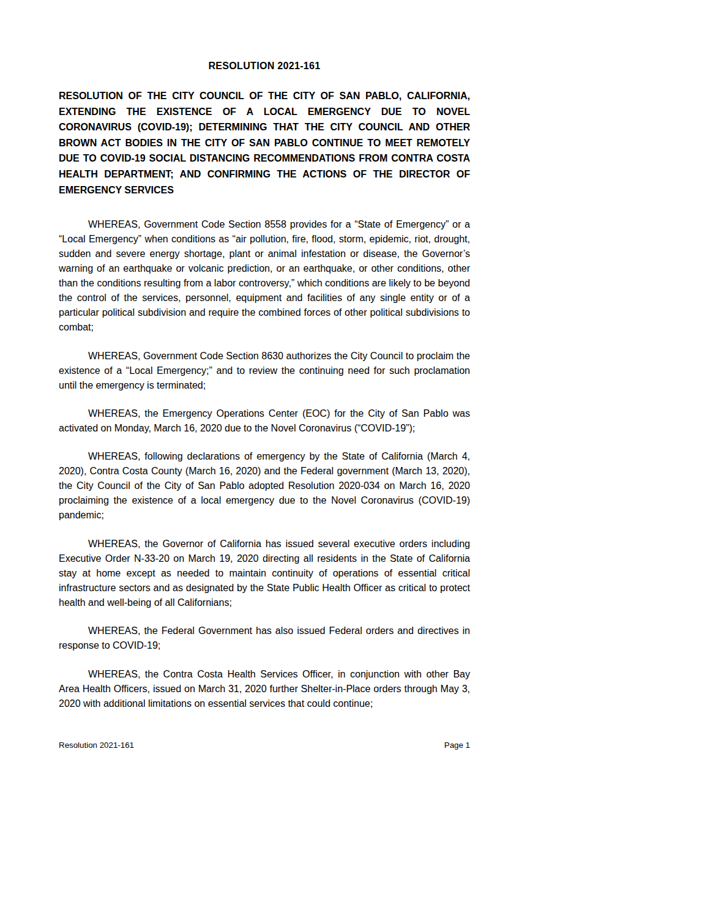RESOLUTION 2021-161
RESOLUTION OF THE CITY COUNCIL OF THE CITY OF SAN PABLO, CALIFORNIA, EXTENDING THE EXISTENCE OF A LOCAL EMERGENCY DUE TO NOVEL CORONAVIRUS (COVID-19); DETERMINING THAT THE CITY COUNCIL AND OTHER BROWN ACT BODIES IN THE CITY OF SAN PABLO CONTINUE TO MEET REMOTELY DUE TO COVID-19 SOCIAL DISTANCING RECOMMENDATIONS FROM CONTRA COSTA HEALTH DEPARTMENT; AND CONFIRMING THE ACTIONS OF THE DIRECTOR OF EMERGENCY SERVICES
WHEREAS, Government Code Section 8558 provides for a “State of Emergency” or a “Local Emergency” when conditions as “air pollution, fire, flood, storm, epidemic, riot, drought, sudden and severe energy shortage, plant or animal infestation or disease, the Governor’s warning of an earthquake or volcanic prediction, or an earthquake, or other conditions, other than the conditions resulting from a labor controversy,” which conditions are likely to be beyond the control of the services, personnel, equipment and facilities of any single entity or of a particular political subdivision and require the combined forces of other political subdivisions to combat;
WHEREAS, Government Code Section 8630 authorizes the City Council to proclaim the existence of a “Local Emergency;” and to review the continuing need for such proclamation until the emergency is terminated;
WHEREAS, the Emergency Operations Center (EOC) for the City of San Pablo was activated on Monday, March 16, 2020 due to the Novel Coronavirus (“COVID-19”);
WHEREAS, following declarations of emergency by the State of California (March 4, 2020), Contra Costa County (March 16, 2020) and the Federal government (March 13, 2020), the City Council of the City of San Pablo adopted Resolution 2020-034 on March 16, 2020 proclaiming the existence of a local emergency due to the Novel Coronavirus (COVID-19) pandemic;
WHEREAS, the Governor of California has issued several executive orders including Executive Order N-33-20 on March 19, 2020 directing all residents in the State of California stay at home except as needed to maintain continuity of operations of essential critical infrastructure sectors and as designated by the State Public Health Officer as critical to protect health and well-being of all Californians;
WHEREAS, the Federal Government has also issued Federal orders and directives in response to COVID-19;
WHEREAS, the Contra Costa Health Services Officer, in conjunction with other Bay Area Health Officers, issued on March 31, 2020 further Shelter-in-Place orders through May 3, 2020 with additional limitations on essential services that could continue;
Resolution 2021-161 Page 1